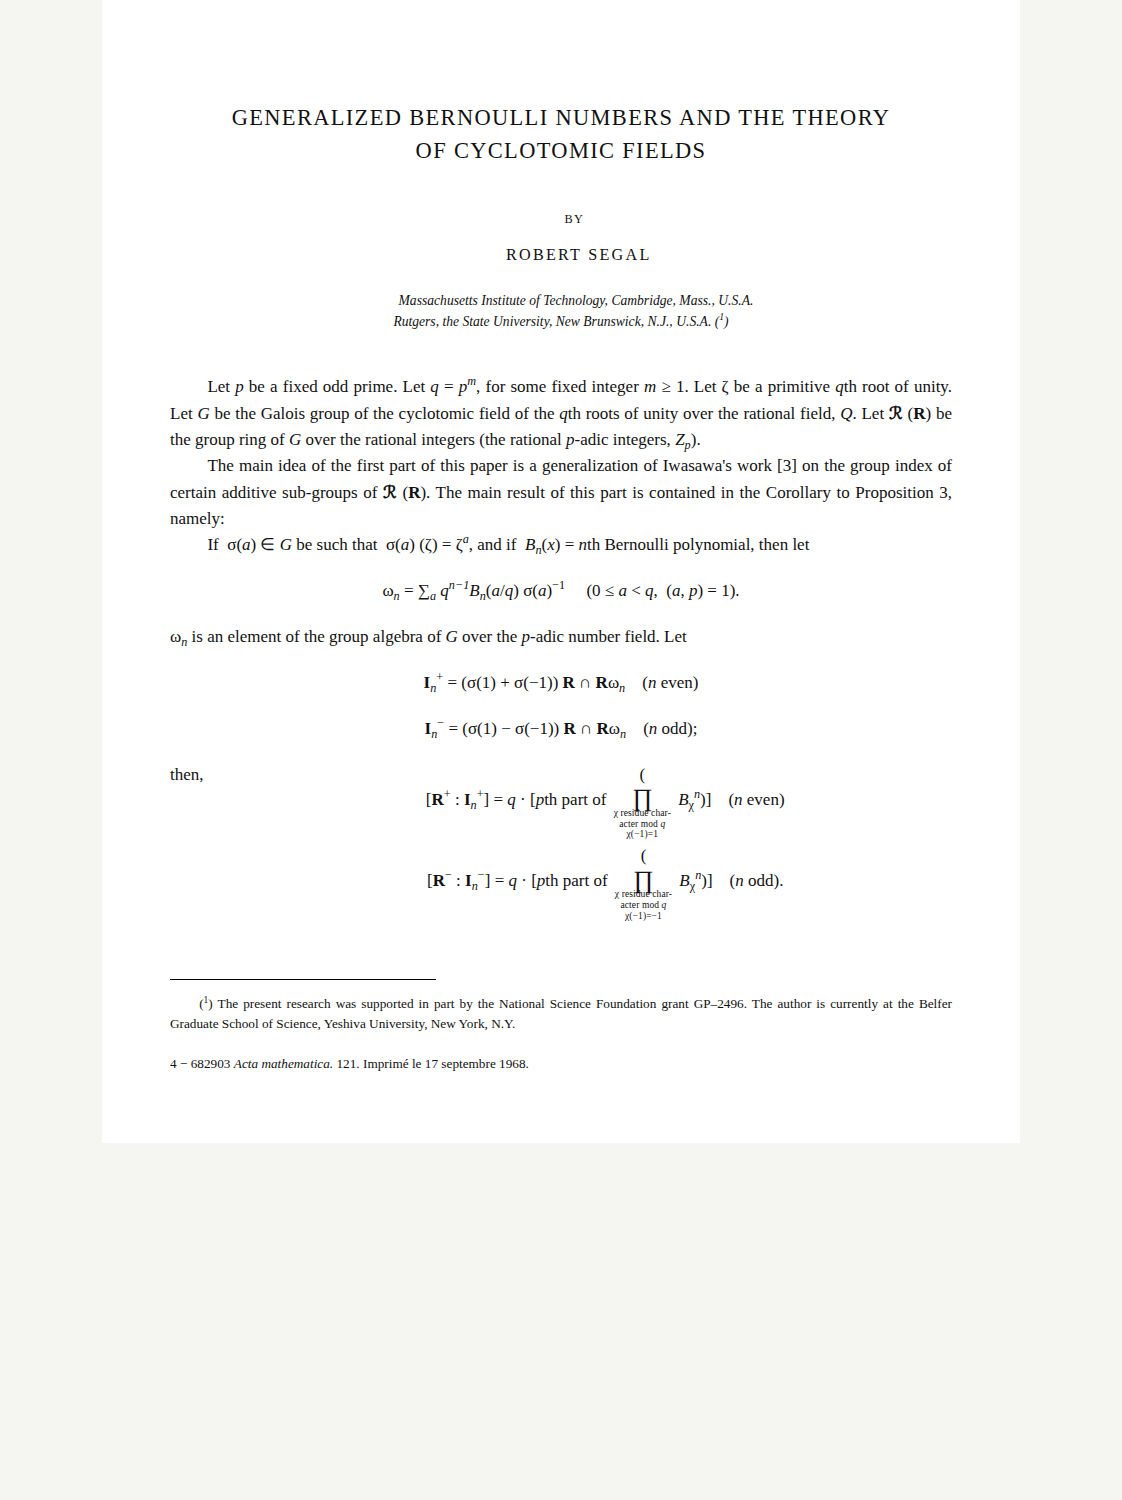Generalized Bernoulli Numbers and the Theory
of Cyclotomic Fields
BY
ROBERT SEGAL
Massachusetts Institute of Technology, Cambridge, Mass., U.S.A.
Rutgers, the State University, New Brunswick, N.J., U.S.A. (1)
Let p be a fixed odd prime. Let q = pm, for some fixed integer m ≥ 1. Let ζ be a primitive qth root of unity. Let G be the Galois group of the cyclotomic field of the qth roots of unity over the rational field, Q. Let ℛ (R) be the group ring of G over the rational integers (the rational p-adic integers, Zp).
The main idea of the first part of this paper is a generalization of Iwasawa's work [3] on the group index of certain additive sub-groups of ℛ (R). The main result of this part is contained in the Corollary to Proposition 3, namely:
If σ(a) ∈ G be such that σ(a) (ζ) = ζa, and if Bn(x) = nth Bernoulli polynomial, then let
ωn = ∑a qn−1Bn(a/q) σ(a)−1 (0 ≤ a < q, (a, p) = 1).
ωn is an element of the group algebra of G over the p-adic number field. Let
In+ = (σ(1) + σ(−1)) R ∩ Rωn (n even)
In− = (σ(1) − σ(−1)) R ∩ Rωn (n odd);
then,
[R+ : In+] = q · [pth part of (∏χ residue char-
acter mod q
χ(−1)=1 Bχn)] (n even)
[R− : In−] = q · [pth part of (∏χ residue char-
acter mod q
χ(−1)=−1 Bχn)] (n odd).
(1) The present research was supported in part by the National Science Foundation grant GP–2496. The author is currently at the Belfer Graduate School of Science, Yeshiva University, New York, N.Y.
4 − 682903 Acta mathematica. 121. Imprimé le 17 septembre 1968.